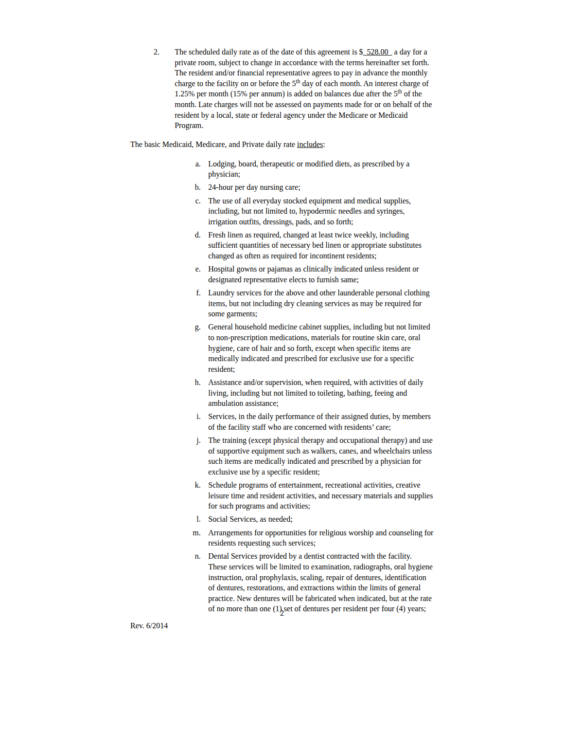2.
The scheduled daily rate as of the date of this agreement is $ 528.00 a day for a private room, subject to change in accordance with the terms hereinafter set forth. The resident and/or financial representative agrees to pay in advance the monthly charge to the facility on or before the 5th day of each month. An interest charge of 1.25% per month (15% per annum) is added on balances due after the 5th of the month. Late charges will not be assessed on payments made for or on behalf of the resident by a local, state or federal agency under the Medicare or Medicaid Program.
The basic Medicaid, Medicare, and Private daily rate includes:
Lodging, board, therapeutic or modified diets, as prescribed by a physician;
24-hour per day nursing care;
The use of all everyday stocked equipment and medical supplies, including, but not limited to, hypodermic needles and syringes, irrigation outfits, dressings, pads, and so forth;
Fresh linen as required, changed at least twice weekly, including sufficient quantities of necessary bed linen or appropriate substitutes changed as often as required for incontinent residents;
Hospital gowns or pajamas as clinically indicated unless resident or designated representative elects to furnish same;
Laundry services for the above and other launderable personal clothing items, but not including dry cleaning services as may be required for some garments;
General household medicine cabinet supplies, including but not limited to non-prescription medications, materials for routine skin care, oral hygiene, care of hair and so forth, except when specific items are medically indicated and prescribed for exclusive use for a specific resident;
Assistance and/or supervision, when required, with activities of daily living, including but not limited to toileting, bathing, feeing and ambulation assistance;
Services, in the daily performance of their assigned duties, by members of the facility staff who are concerned with residents’ care;
The training (except physical therapy and occupational therapy) and use of supportive equipment such as walkers, canes, and wheelchairs unless such items are medically indicated and prescribed by a physician for exclusive use by a specific resident;
Schedule programs of entertainment, recreational activities, creative leisure time and resident activities, and necessary materials and supplies for such programs and activities;
Social Services, as needed;
Arrangements for opportunities for religious worship and counseling for residents requesting such services;
Dental Services provided by a dentist contracted with the facility. These services will be limited to examination, radiographs, oral hygiene instruction, oral prophylaxis, scaling, repair of dentures, identification of dentures, restorations, and extractions within the limits of general practice. New dentures will be fabricated when indicated, but at the rate of no more than one (1) set of dentures per resident per four (4) years;
2
Rev. 6/2014